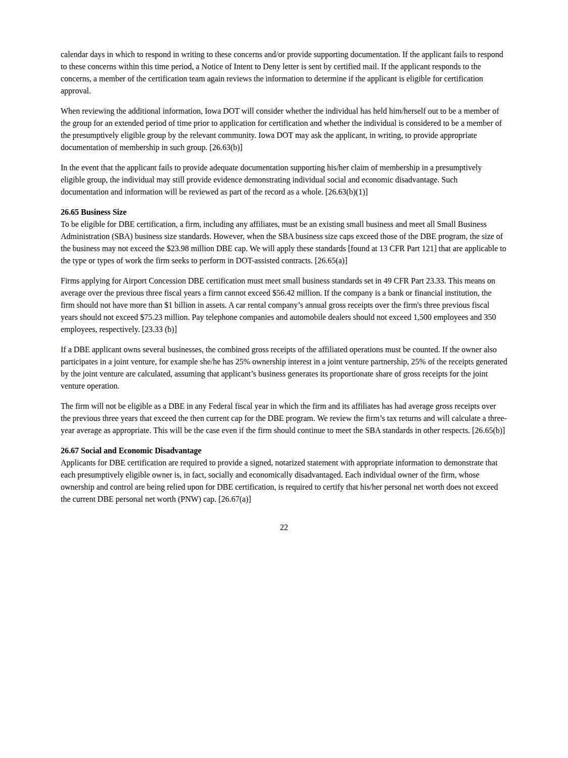calendar days in which to respond in writing to these concerns and/or provide supporting documentation. If the applicant fails to respond to these concerns within this time period, a Notice of Intent to Deny letter is sent by certified mail. If the applicant responds to the concerns, a member of the certification team again reviews the information to determine if the applicant is eligible for certification approval.
When reviewing the additional information, Iowa DOT will consider whether the individual has held him/herself out to be a member of the group for an extended period of time prior to application for certification and whether the individual is considered to be a member of the presumptively eligible group by the relevant community. Iowa DOT may ask the applicant, in writing, to provide appropriate documentation of membership in such group. [26.63(b)]
In the event that the applicant fails to provide adequate documentation supporting his/her claim of membership in a presumptively eligible group, the individual may still provide evidence demonstrating individual social and economic disadvantage. Such documentation and information will be reviewed as part of the record as a whole. [26.63(b)(1)]
26.65 Business Size
To be eligible for DBE certification, a firm, including any affiliates, must be an existing small business and meet all Small Business Administration (SBA) business size standards. However, when the SBA business size caps exceed those of the DBE program, the size of the business may not exceed the $23.98 million DBE cap. We will apply these standards [found at 13 CFR Part 121] that are applicable to the type or types of work the firm seeks to perform in DOT-assisted contracts. [26.65(a)]
Firms applying for Airport Concession DBE certification must meet small business standards set in 49 CFR Part 23.33. This means on average over the previous three fiscal years a firm cannot exceed $56.42 million. If the company is a bank or financial institution, the firm should not have more than $1 billion in assets. A car rental company’s annual gross receipts over the firm's three previous fiscal years should not exceed $75.23 million. Pay telephone companies and automobile dealers should not exceed 1,500 employees and 350 employees, respectively. [23.33 (b)]
If a DBE applicant owns several businesses, the combined gross receipts of the affiliated operations must be counted. If the owner also participates in a joint venture, for example she/he has 25% ownership interest in a joint venture partnership, 25% of the receipts generated by the joint venture are calculated, assuming that applicant’s business generates its proportionate share of gross receipts for the joint venture operation.
The firm will not be eligible as a DBE in any Federal fiscal year in which the firm and its affiliates has had average gross receipts over the previous three years that exceed the then current cap for the DBE program. We review the firm’s tax returns and will calculate a three- year average as appropriate. This will be the case even if the firm should continue to meet the SBA standards in other respects. [26.65(b)]
26.67 Social and Economic Disadvantage
Applicants for DBE certification are required to provide a signed, notarized statement with appropriate information to demonstrate that each presumptively eligible owner is, in fact, socially and economically disadvantaged. Each individual owner of the firm, whose ownership and control are being relied upon for DBE certification, is required to certify that his/her personal net worth does not exceed the current DBE personal net worth (PNW) cap. [26.67(a)]
22